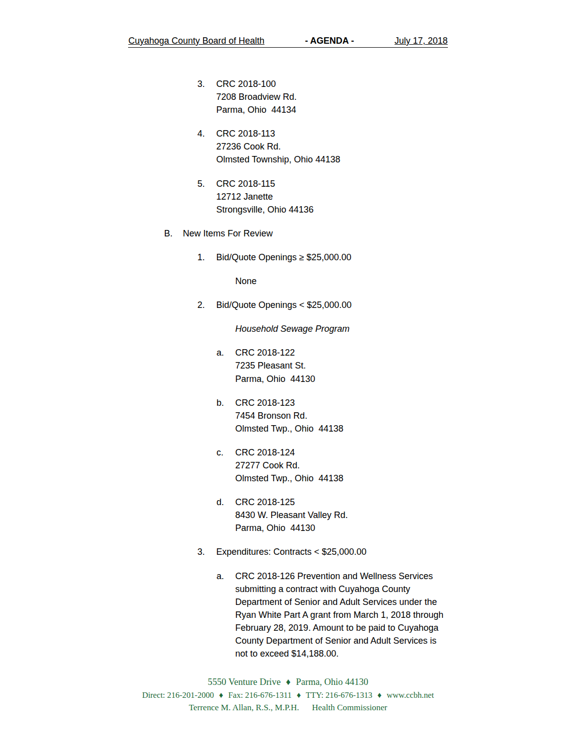Cuyahoga County Board of Health - AGENDA - July 17, 2018
3.
CRC 2018-100
7208 Broadview Rd.
Parma, Ohio 44134
4.
CRC 2018-113
27236 Cook Rd.
Olmsted Township, Ohio 44138
5.
CRC 2018-115
12712 Janette
Strongsville, Ohio 44136
B.
New Items For Review
1.
Bid/Quote Openings ≥ $25,000.00
None
2.
Bid/Quote Openings < $25,000.00
Household Sewage Program
a.
CRC 2018-122
7235 Pleasant St.
Parma, Ohio 44130
b.
CRC 2018-123
7454 Bronson Rd.
Olmsted Twp., Ohio 44138
c.
CRC 2018-124
27277 Cook Rd.
Olmsted Twp., Ohio 44138
d.
CRC 2018-125
8430 W. Pleasant Valley Rd.
Parma, Ohio 44130
3.
Expenditures: Contracts < $25,000.00
a.
CRC 2018-126 Prevention and Wellness Services submitting a contract with Cuyahoga County Department of Senior and Adult Services under the Ryan White Part A grant from March 1, 2018 through February 28, 2019. Amount to be paid to Cuyahoga County Department of Senior and Adult Services is not to exceed $14,188.00.
5550 Venture Drive ♦ Parma, Ohio 44130
Direct: 216-201-2000 ♦ Fax: 216-676-1311 ♦ TTY: 216-676-1313 ♦ www.ccbh.net
Terrence M. Allan, R.S., M.P.H. Health Commissioner